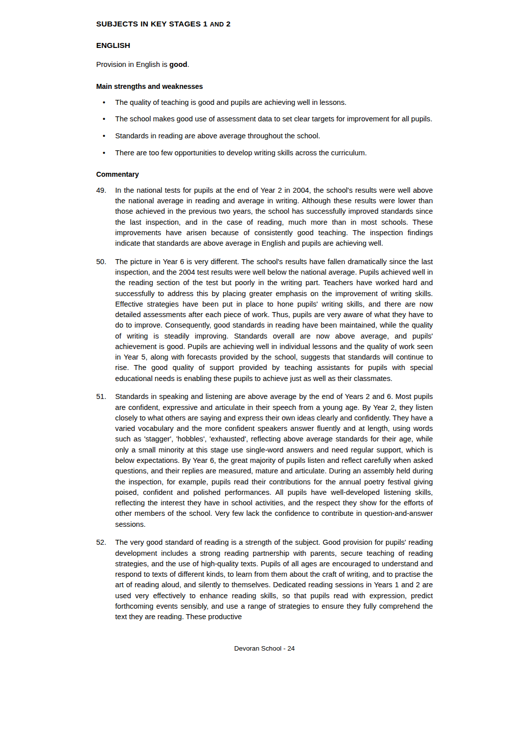SUBJECTS IN KEY STAGES 1 AND 2
ENGLISH
Provision in English is good.
Main strengths and weaknesses
The quality of teaching is good and pupils are achieving well in lessons.
The school makes good use of assessment data to set clear targets for improvement for all pupils.
Standards in reading are above average throughout the school.
There are too few opportunities to develop writing skills across the curriculum.
Commentary
In the national tests for pupils at the end of Year 2 in 2004, the school's results were well above the national average in reading and average in writing. Although these results were lower than those achieved in the previous two years, the school has successfully improved standards since the last inspection, and in the case of reading, much more than in most schools. These improvements have arisen because of consistently good teaching. The inspection findings indicate that standards are above average in English and pupils are achieving well.
The picture in Year 6 is very different. The school's results have fallen dramatically since the last inspection, and the 2004 test results were well below the national average. Pupils achieved well in the reading section of the test but poorly in the writing part. Teachers have worked hard and successfully to address this by placing greater emphasis on the improvement of writing skills. Effective strategies have been put in place to hone pupils' writing skills, and there are now detailed assessments after each piece of work. Thus, pupils are very aware of what they have to do to improve. Consequently, good standards in reading have been maintained, while the quality of writing is steadily improving. Standards overall are now above average, and pupils' achievement is good. Pupils are achieving well in individual lessons and the quality of work seen in Year 5, along with forecasts provided by the school, suggests that standards will continue to rise. The good quality of support provided by teaching assistants for pupils with special educational needs is enabling these pupils to achieve just as well as their classmates.
Standards in speaking and listening are above average by the end of Years 2 and 6. Most pupils are confident, expressive and articulate in their speech from a young age. By Year 2, they listen closely to what others are saying and express their own ideas clearly and confidently. They have a varied vocabulary and the more confident speakers answer fluently and at length, using words such as 'stagger', 'hobbles', 'exhausted', reflecting above average standards for their age, while only a small minority at this stage use single-word answers and need regular support, which is below expectations. By Year 6, the great majority of pupils listen and reflect carefully when asked questions, and their replies are measured, mature and articulate. During an assembly held during the inspection, for example, pupils read their contributions for the annual poetry festival giving poised, confident and polished performances. All pupils have well-developed listening skills, reflecting the interest they have in school activities, and the respect they show for the efforts of other members of the school. Very few lack the confidence to contribute in question-and-answer sessions.
The very good standard of reading is a strength of the subject. Good provision for pupils' reading development includes a strong reading partnership with parents, secure teaching of reading strategies, and the use of high-quality texts. Pupils of all ages are encouraged to understand and respond to texts of different kinds, to learn from them about the craft of writing, and to practise the art of reading aloud, and silently to themselves. Dedicated reading sessions in Years 1 and 2 are used very effectively to enhance reading skills, so that pupils read with expression, predict forthcoming events sensibly, and use a range of strategies to ensure they fully comprehend the text they are reading. These productive
Devoran School - 24